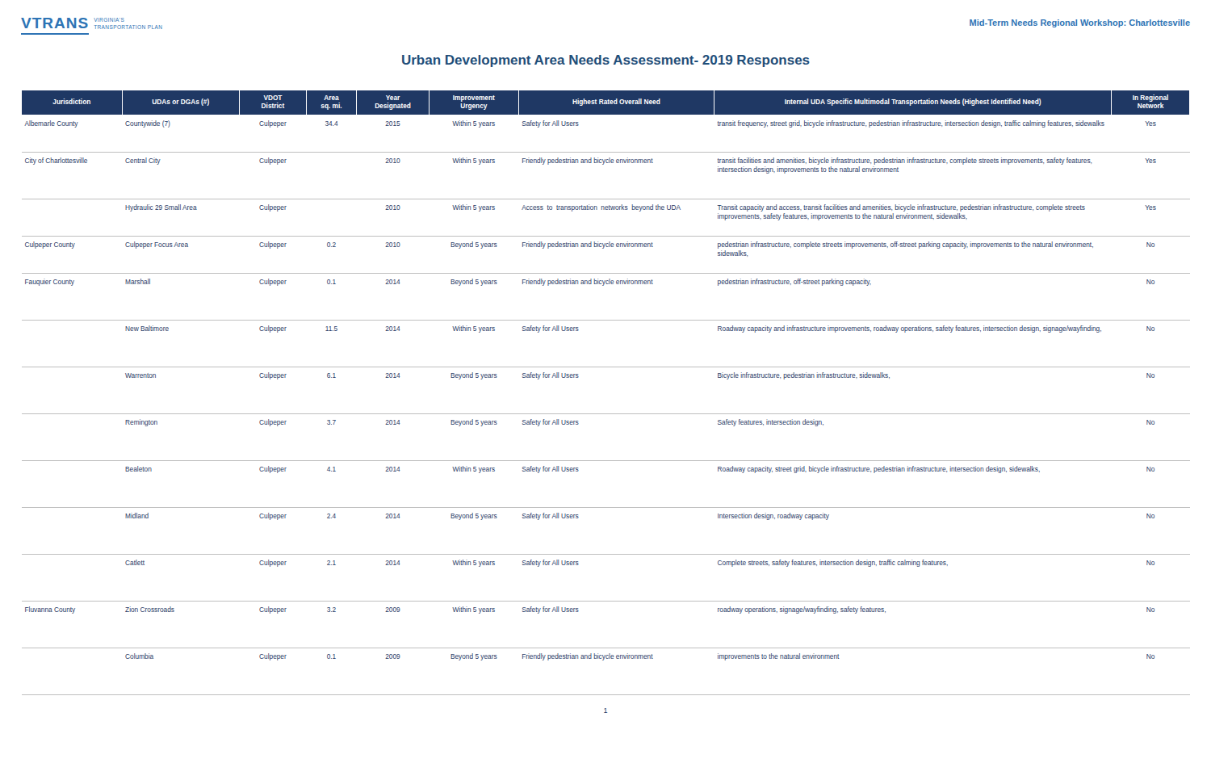VTRANS
Virginia's
Transportation Plan
Mid-Term Needs Regional Workshop: Charlottesville
Urban Development Area Needs Assessment- 2019 Responses
| Jurisdiction | UDAs or DGAs (#) | VDOT District | Area sq. mi. | Year Designated | Improvement Urgency | Highest Rated Overall Need | Internal UDA Specific Multimodal Transportation Needs (Highest Identified Need) | In Regional Network |
| --- | --- | --- | --- | --- | --- | --- | --- | --- |
| Albemarle County | Countywide (7) | Culpeper | 34.4 | 2015 | Within 5 years | Safety for All Users | transit frequency, street grid, bicycle infrastructure, pedestrian infrastructure, intersection design, traffic calming features, sidewalks | Yes |
| City of Charlottesville | Central City | Culpeper | | 2010 | Within 5 years | Friendly pedestrian and bicycle environment | transit facilities and amenities, bicycle infrastructure, pedestrian infrastructure, complete streets improvements, safety features, intersection design, improvements to the natural environment | Yes |
| | Hydraulic 29 Small Area | Culpeper | | 2010 | Within 5 years | Access to transportation networks beyond the UDA | Transit capacity and access, transit facilities and amenities, bicycle infrastructure, pedestrian infrastructure, complete streets improvements, safety features, improvements to the natural environment, sidewalks, | Yes |
| Culpeper County | Culpeper Focus Area | Culpeper | 0.2 | 2010 | Beyond 5 years | Friendly pedestrian and bicycle environment | pedestrian infrastructure, complete streets improvements, off-street parking capacity, improvements to the natural environment, sidewalks, | No |
| Fauquier County | Marshall | Culpeper | 0.1 | 2014 | Beyond 5 years | Friendly pedestrian and bicycle environment | pedestrian infrastructure, off-street parking capacity, | No |
| | New Baltimore | Culpeper | 11.5 | 2014 | Within 5 years | Safety for All Users | Roadway capacity and infrastructure improvements, roadway operations, safety features, intersection design, signage/wayfinding, | No |
| | Warrenton | Culpeper | 6.1 | 2014 | Beyond 5 years | Safety for All Users | Bicycle infrastructure, pedestrian infrastructure, sidewalks, | No |
| | Remington | Culpeper | 3.7 | 2014 | Beyond 5 years | Safety for All Users | Safety features, intersection design, | No |
| | Bealeton | Culpeper | 4.1 | 2014 | Within 5 years | Safety for All Users | Roadway capacity, street grid, bicycle infrastructure, pedestrian infrastructure, intersection design, sidewalks, | No |
| | Midland | Culpeper | 2.4 | 2014 | Beyond 5 years | Safety for All Users | Intersection design, roadway capacity | No |
| | Catlett | Culpeper | 2.1 | 2014 | Within 5 years | Safety for All Users | Complete streets, safety features, intersection design, traffic calming features, | No |
| Fluvanna County | Zion Crossroads | Culpeper | 3.2 | 2009 | Within 5 years | Safety for All Users | roadway operations, signage/wayfinding, safety features, | No |
| | Columbia | Culpeper | 0.1 | 2009 | Beyond 5 years | Friendly pedestrian and bicycle environment | improvements to the natural environment | No |
1